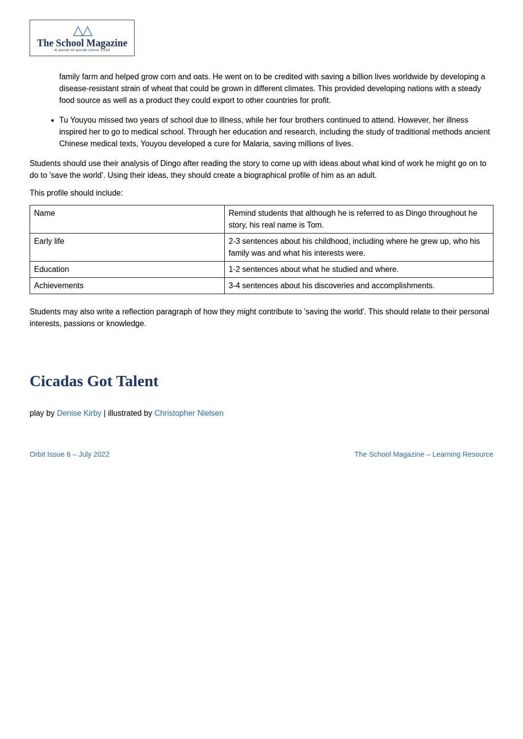△△
The School Magazine A world of words since 1916
family farm and helped grow corn and oats. He went on to be credited with saving a billion lives worldwide by developing a disease-resistant strain of wheat that could be grown in different climates. This provided developing nations with a steady food source as well as a product they could export to other countries for profit.
Tu Youyou missed two years of school due to illness, while her four brothers continued to attend. However, her illness inspired her to go to medical school. Through her education and research, including the study of traditional methods ancient Chinese medical texts, Youyou developed a cure for Malaria, saving millions of lives.
Students should use their analysis of Dingo after reading the story to come up with ideas about what kind of work he might go on to do to 'save the world'. Using their ideas, they should create a biographical profile of him as an adult.
This profile should include:
| Name | Remind students that although he is referred to as Dingo throughout he story, his real name is Tom. |
| Early life | 2-3 sentences about his childhood, including where he grew up, who his family was and what his interests were. |
| Education | 1-2 sentences about what he studied and where. |
| Achievements | 3-4 sentences about his discoveries and accomplishments. |
Students may also write a reflection paragraph of how they might contribute to 'saving the world'. This should relate to their personal interests, passions or knowledge.
Cicadas Got Talent
play by Denise Kirby | illustrated by Christopher Nielsen
Orbit Issue 6 – July 2022 The School Magazine – Learning Resource